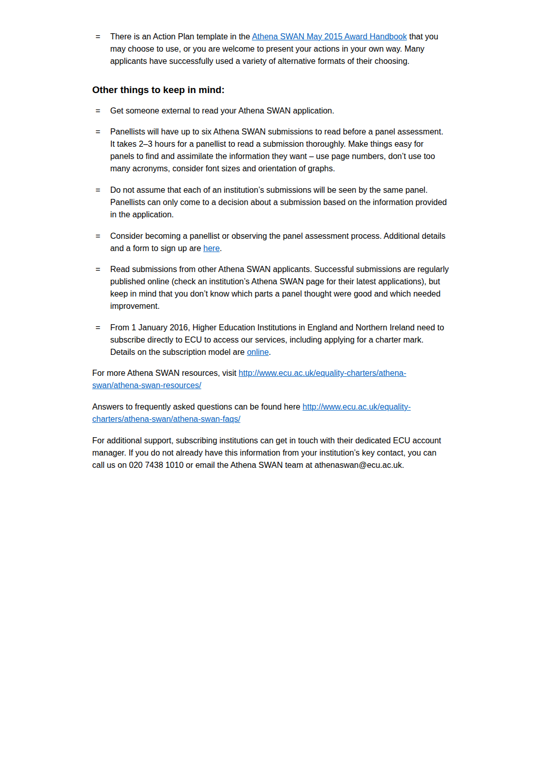There is an Action Plan template in the Athena SWAN May 2015 Award Handbook that you may choose to use, or you are welcome to present your actions in your own way. Many applicants have successfully used a variety of alternative formats of their choosing.
Other things to keep in mind:
Get someone external to read your Athena SWAN application.
Panellists will have up to six Athena SWAN submissions to read before a panel assessment. It takes 2–3 hours for a panellist to read a submission thoroughly. Make things easy for panels to find and assimilate the information they want – use page numbers, don’t use too many acronyms, consider font sizes and orientation of graphs.
Do not assume that each of an institution’s submissions will be seen by the same panel. Panellists can only come to a decision about a submission based on the information provided in the application.
Consider becoming a panellist or observing the panel assessment process. Additional details and a form to sign up are here.
Read submissions from other Athena SWAN applicants. Successful submissions are regularly published online (check an institution’s Athena SWAN page for their latest applications), but keep in mind that you don’t know which parts a panel thought were good and which needed improvement.
From 1 January 2016, Higher Education Institutions in England and Northern Ireland need to subscribe directly to ECU to access our services, including applying for a charter mark. Details on the subscription model are online.
For more Athena SWAN resources, visit http://www.ecu.ac.uk/equality-charters/athena-swan/athena-swan-resources/
Answers to frequently asked questions can be found here http://www.ecu.ac.uk/equality-charters/athena-swan/athena-swan-faqs/
For additional support, subscribing institutions can get in touch with their dedicated ECU account manager. If you do not already have this information from your institution’s key contact, you can call us on 020 7438 1010 or email the Athena SWAN team at athenaswan@ecu.ac.uk.